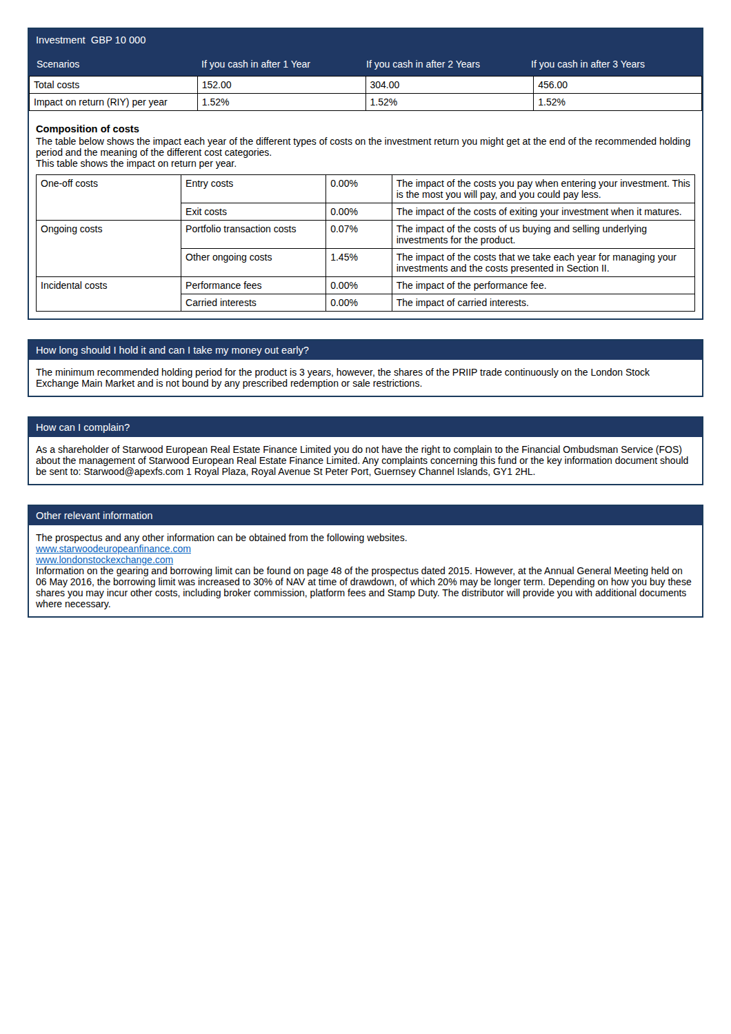Investment GBP 10 000
| Scenarios | If you cash in after 1 Year | If you cash in after 2 Years | If you cash in after 3 Years |
| Total costs | 152.00 | 304.00 | 456.00 |
| Impact on return (RIY) per year | 1.52% | 1.52% | 1.52% |
Composition of costs
The table below shows the impact each year of the different types of costs on the investment return you might get at the end of the recommended holding period and the meaning of the different cost categories.
This table shows the impact on return per year.
| One-off costs | Entry costs | 0.00% | The impact of the costs you pay when entering your investment. This is the most you will pay, and you could pay less. |
| Exit costs | 0.00% | The impact of the costs of exiting your investment when it matures. |
| Ongoing costs | Portfolio transaction costs | 0.07% | The impact of the costs of us buying and selling underlying investments for the product. |
| Other ongoing costs | 1.45% | The impact of the costs that we take each year for managing your investments and the costs presented in Section II. |
| Incidental costs | Performance fees | 0.00% | The impact of the performance fee. |
| Carried interests | 0.00% | The impact of carried interests. |
How long should I hold it and can I take my money out early?
The minimum recommended holding period for the product is 3 years, however, the shares of the PRIIP trade continuously on the London Stock Exchange Main Market and is not bound by any prescribed redemption or sale restrictions.
How can I complain?
As a shareholder of Starwood European Real Estate Finance Limited you do not have the right to complain to the Financial Ombudsman Service (FOS) about the management of Starwood European Real Estate Finance Limited. Any complaints concerning this fund or the key information document should be sent to: Starwood@apexfs.com 1 Royal Plaza, Royal Avenue St Peter Port, Guernsey Channel Islands, GY1 2HL.
Other relevant information
The prospectus and any other information can be obtained from the following websites.
www.starwoodeuropeanfinance.com
www.londonstockexchange.com
Information on the gearing and borrowing limit can be found on page 48 of the prospectus dated 2015. However, at the Annual General Meeting held on 06 May 2016, the borrowing limit was increased to 30% of NAV at time of drawdown, of which 20% may be longer term. Depending on how you buy these shares you may incur other costs, including broker commission, platform fees and Stamp Duty. The distributor will provide you with additional documents where necessary.